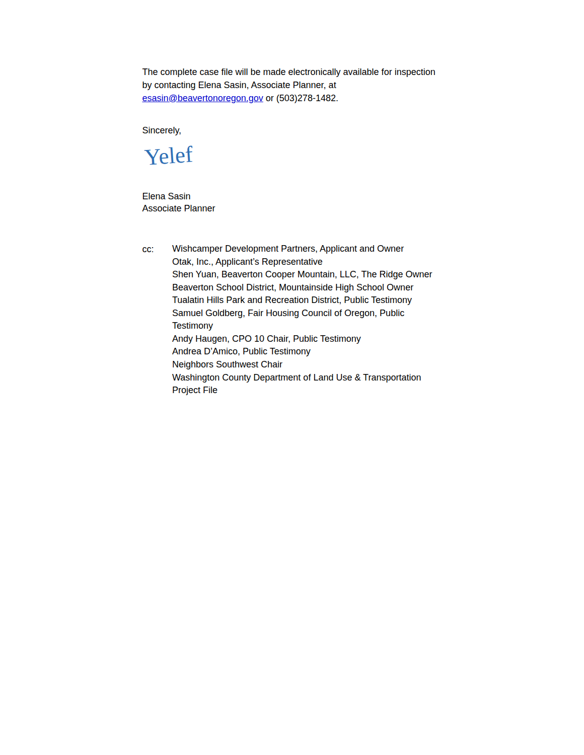The complete case file will be made electronically available for inspection by contacting Elena Sasin, Associate Planner, at esasin@beavertonoregon.gov or (503)278-1482.
Sincerely,
Yelef
Elena Sasin
Associate Planner
| cc: | Wishcamper Development Partners, Applicant and Owner Otak, Inc., Applicant’s Representative Shen Yuan, Beaverton Cooper Mountain, LLC, The Ridge Owner Beaverton School District, Mountainside High School Owner Tualatin Hills Park and Recreation District, Public Testimony Samuel Goldberg, Fair Housing Council of Oregon, Public Testimony Andy Haugen, CPO 10 Chair, Public Testimony Andrea D’Amico, Public Testimony Neighbors Southwest Chair Washington County Department of Land Use & Transportation Project File |